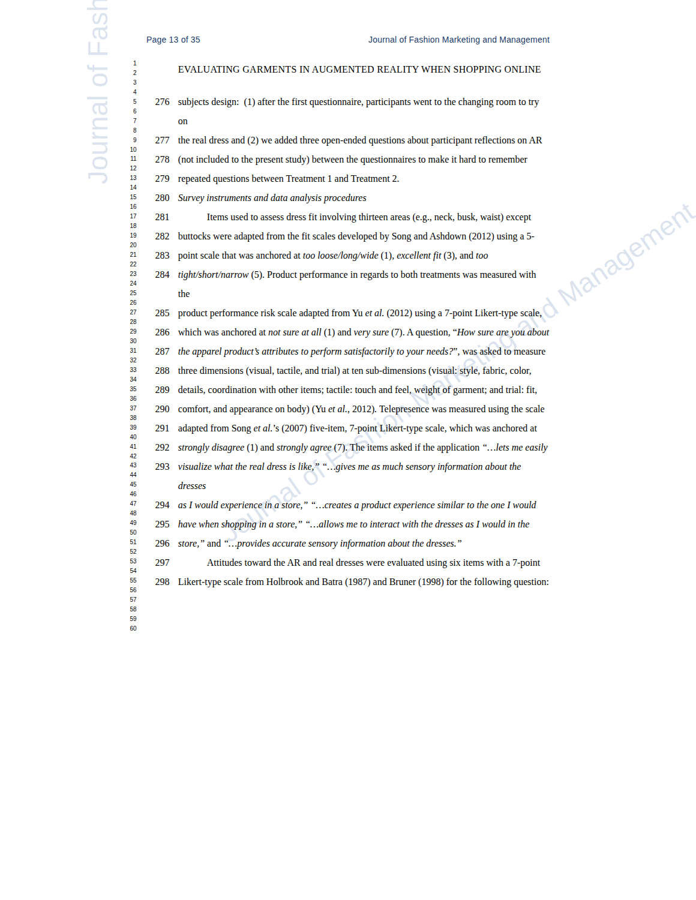Journal of Fashion Marketing and Management
Journal of Fashion Marketing and Management
Page 13 of 35
Journal of Fashion Marketing and Management
1
2
3
4
5
6
7
8
9
10
11
12
13
14
15
16
17
18
19
20
21
22
23
24
25
26
27
28
29
30
31
32
33
34
35
36
37
38
39
40
41
42
43
44
45
46
47
48
49
50
51
52
53
54
55
56
57
58
59
60
EVALUATING GARMENTS IN AUGMENTED REALITY WHEN SHOPPING ONLINE
276subjects design: (1) after the first questionnaire, participants went to the changing room to try on
277the real dress and (2) we added three open-ended questions about participant reflections on AR
278(not included to the present study) between the questionnaires to make it hard to remember
279repeated questions between Treatment 1 and Treatment 2.
280 Survey instruments and data analysis procedures
281 Items used to assess dress fit involving thirteen areas (e.g., neck, busk, waist) except
282buttocks were adapted from the fit scales developed by Song and Ashdown (2012) using a 5-
283point scale that was anchored at too loose/long/wide (1), excellent fit (3), and too
284 tight/short/narrow (5). Product performance in regards to both treatments was measured with the
285product performance risk scale adapted from Yu et al. (2012) using a 7-point Likert-type scale,
286which was anchored at not sure at all (1) and very sure (7). A question, “How sure are you about
287 the apparel product’s attributes to perform satisfactorily to your needs?”, was asked to measure
288three dimensions (visual, tactile, and trial) at ten sub-dimensions (visual: style, fabric, color,
289details, coordination with other items; tactile: touch and feel, weight of garment; and trial: fit,
290comfort, and appearance on body) (Yu et al., 2012). Telepresence was measured using the scale
291adapted from Song et al.’s (2007) five-item, 7-point Likert-type scale, which was anchored at
292 strongly disagree (1) and strongly agree (7). The items asked if the application “…lets me easily
293 visualize what the real dress is like,” “…gives me as much sensory information about the dresses
294 as I would experience in a store,” “…creates a product experience similar to the one I would
295 have when shopping in a store,” “…allows me to interact with the dresses as I would in the
296 store,” and “…provides accurate sensory information about the dresses.”
297 Attitudes toward the AR and real dresses were evaluated using six items with a 7-point
298 Likert-type scale from Holbrook and Batra (1987) and Bruner (1998) for the following question: